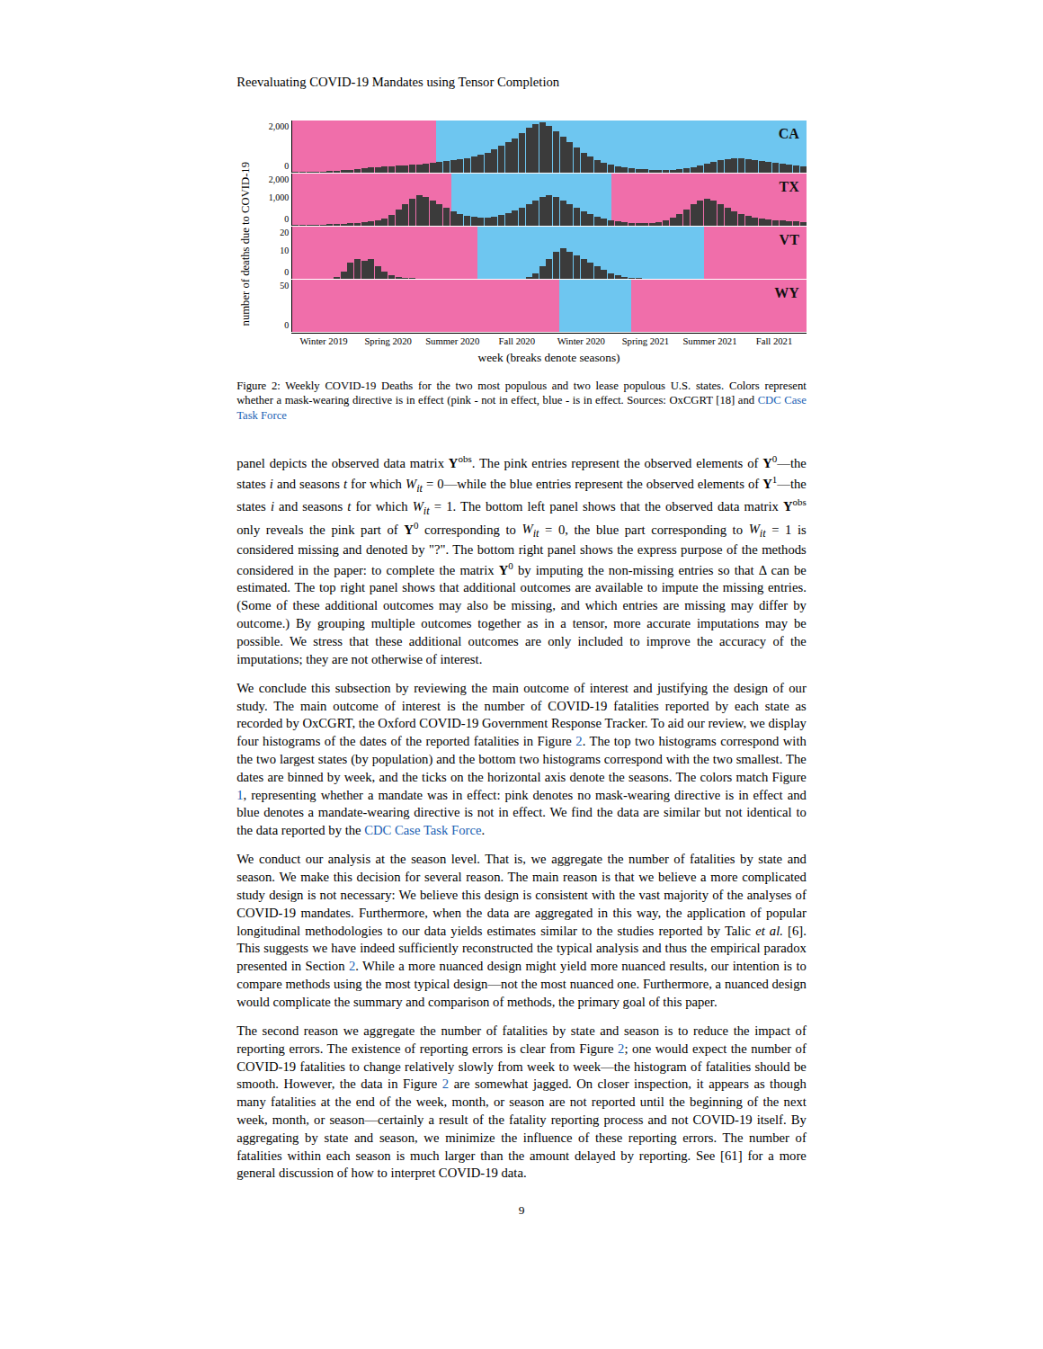Reevaluating COVID-19 Mandates using Tensor Completion
number of deaths due to COVID-19
2,000 0
CA
2,000 1,000 0
TX
20 10 0
VT
50 0
WY
Winter 2019 Spring 2020 Summer 2020 Fall 2020 Winter 2020 Spring 2021 Summer 2021 Fall 2021
week (breaks denote seasons)
Figure 2: Weekly COVID-19 Deaths for the two most populous and two lease populous U.S. states. Colors represent whether a mask-wearing directive is in effect (pink - not in effect, blue - is in effect. Sources: OxCGRT [18] and CDC Case Task Force
panel depicts the observed data matrix Yobs. The pink entries represent the observed elements of Y0—the states i and seasons t for which Wit = 0—while the blue entries represent the observed elements of Y1—the states i and seasons t for which Wit = 1. The bottom left panel shows that the observed data matrix Yobs only reveals the pink part of Y0 corresponding to Wit = 0, the blue part corresponding to Wit = 1 is considered missing and denoted by "?". The bottom right panel shows the express purpose of the methods considered in the paper: to complete the matrix Y0 by imputing the non-missing entries so that Δ can be estimated. The top right panel shows that additional outcomes are available to impute the missing entries. (Some of these additional outcomes may also be missing, and which entries are missing may differ by outcome.) By grouping multiple outcomes together as in a tensor, more accurate imputations may be possible. We stress that these additional outcomes are only included to improve the accuracy of the imputations; they are not otherwise of interest.
We conclude this subsection by reviewing the main outcome of interest and justifying the design of our study. The main outcome of interest is the number of COVID-19 fatalities reported by each state as recorded by OxCGRT, the Oxford COVID-19 Government Response Tracker. To aid our review, we display four histograms of the dates of the reported fatalities in Figure 2. The top two histograms correspond with the two largest states (by population) and the bottom two histograms correspond with the two smallest. The dates are binned by week, and the ticks on the horizontal axis denote the seasons. The colors match Figure 1, representing whether a mandate was in effect: pink denotes no mask-wearing directive is in effect and blue denotes a mandate-wearing directive is not in effect. We find the data are similar but not identical to the data reported by the CDC Case Task Force.
We conduct our analysis at the season level. That is, we aggregate the number of fatalities by state and season. We make this decision for several reason. The main reason is that we believe a more complicated study design is not necessary: We believe this design is consistent with the vast majority of the analyses of COVID-19 mandates. Furthermore, when the data are aggregated in this way, the application of popular longitudinal methodologies to our data yields estimates similar to the studies reported by Talic et al. [6]. This suggests we have indeed sufficiently reconstructed the typical analysis and thus the empirical paradox presented in Section 2. While a more nuanced design might yield more nuanced results, our intention is to compare methods using the most typical design—not the most nuanced one. Furthermore, a nuanced design would complicate the summary and comparison of methods, the primary goal of this paper.
The second reason we aggregate the number of fatalities by state and season is to reduce the impact of reporting errors. The existence of reporting errors is clear from Figure 2; one would expect the number of COVID-19 fatalities to change relatively slowly from week to week—the histogram of fatalities should be smooth. However, the data in Figure 2 are somewhat jagged. On closer inspection, it appears as though many fatalities at the end of the week, month, or season are not reported until the beginning of the next week, month, or season—certainly a result of the fatality reporting process and not COVID-19 itself. By aggregating by state and season, we minimize the influence of these reporting errors. The number of fatalities within each season is much larger than the amount delayed by reporting. See [61] for a more general discussion of how to interpret COVID-19 data.
9